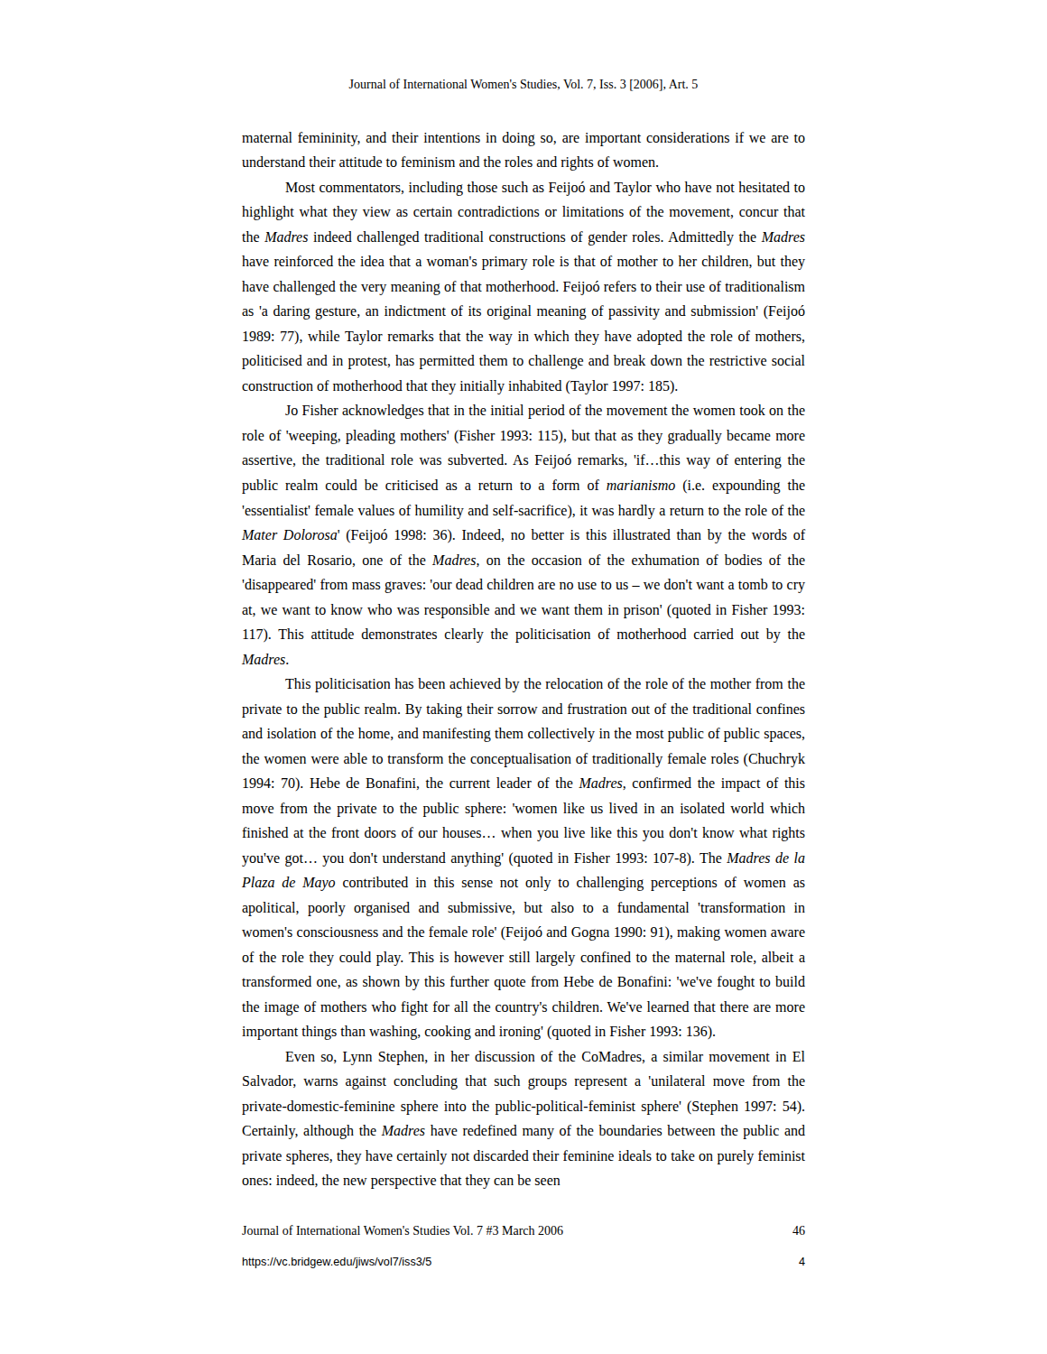Journal of International Women's Studies, Vol. 7, Iss. 3 [2006], Art. 5
maternal femininity, and their intentions in doing so, are important considerations if we are to understand their attitude to feminism and the roles and rights of women.
Most commentators, including those such as Feijoó and Taylor who have not hesitated to highlight what they view as certain contradictions or limitations of the movement, concur that the Madres indeed challenged traditional constructions of gender roles. Admittedly the Madres have reinforced the idea that a woman's primary role is that of mother to her children, but they have challenged the very meaning of that motherhood. Feijoó refers to their use of traditionalism as 'a daring gesture, an indictment of its original meaning of passivity and submission' (Feijoó 1989: 77), while Taylor remarks that the way in which they have adopted the role of mothers, politicised and in protest, has permitted them to challenge and break down the restrictive social construction of motherhood that they initially inhabited (Taylor 1997: 185).
Jo Fisher acknowledges that in the initial period of the movement the women took on the role of 'weeping, pleading mothers' (Fisher 1993: 115), but that as they gradually became more assertive, the traditional role was subverted. As Feijoó remarks, 'if…this way of entering the public realm could be criticised as a return to a form of marianismo (i.e. expounding the 'essentialist' female values of humility and self-sacrifice), it was hardly a return to the role of the Mater Dolorosa' (Feijoó 1998: 36). Indeed, no better is this illustrated than by the words of Maria del Rosario, one of the Madres, on the occasion of the exhumation of bodies of the 'disappeared' from mass graves: 'our dead children are no use to us – we don't want a tomb to cry at, we want to know who was responsible and we want them in prison' (quoted in Fisher 1993: 117). This attitude demonstrates clearly the politicisation of motherhood carried out by the Madres.
This politicisation has been achieved by the relocation of the role of the mother from the private to the public realm. By taking their sorrow and frustration out of the traditional confines and isolation of the home, and manifesting them collectively in the most public of public spaces, the women were able to transform the conceptualisation of traditionally female roles (Chuchryk 1994: 70). Hebe de Bonafini, the current leader of the Madres, confirmed the impact of this move from the private to the public sphere: 'women like us lived in an isolated world which finished at the front doors of our houses… when you live like this you don't know what rights you've got… you don't understand anything' (quoted in Fisher 1993: 107-8). The Madres de la Plaza de Mayo contributed in this sense not only to challenging perceptions of women as apolitical, poorly organised and submissive, but also to a fundamental 'transformation in women's consciousness and the female role' (Feijoó and Gogna 1990: 91), making women aware of the role they could play. This is however still largely confined to the maternal role, albeit a transformed one, as shown by this further quote from Hebe de Bonafini: 'we've fought to build the image of mothers who fight for all the country's children. We've learned that there are more important things than washing, cooking and ironing' (quoted in Fisher 1993: 136).
Even so, Lynn Stephen, in her discussion of the CoMadres, a similar movement in El Salvador, warns against concluding that such groups represent a 'unilateral move from the private-domestic-feminine sphere into the public-political-feminist sphere' (Stephen 1997: 54). Certainly, although the Madres have redefined many of the boundaries between the public and private spheres, they have certainly not discarded their feminine ideals to take on purely feminist ones: indeed, the new perspective that they can be seen
Journal of International Women's Studies Vol. 7 #3 March 2006 46
https://vc.bridgew.edu/jiws/vol7/iss3/5 4